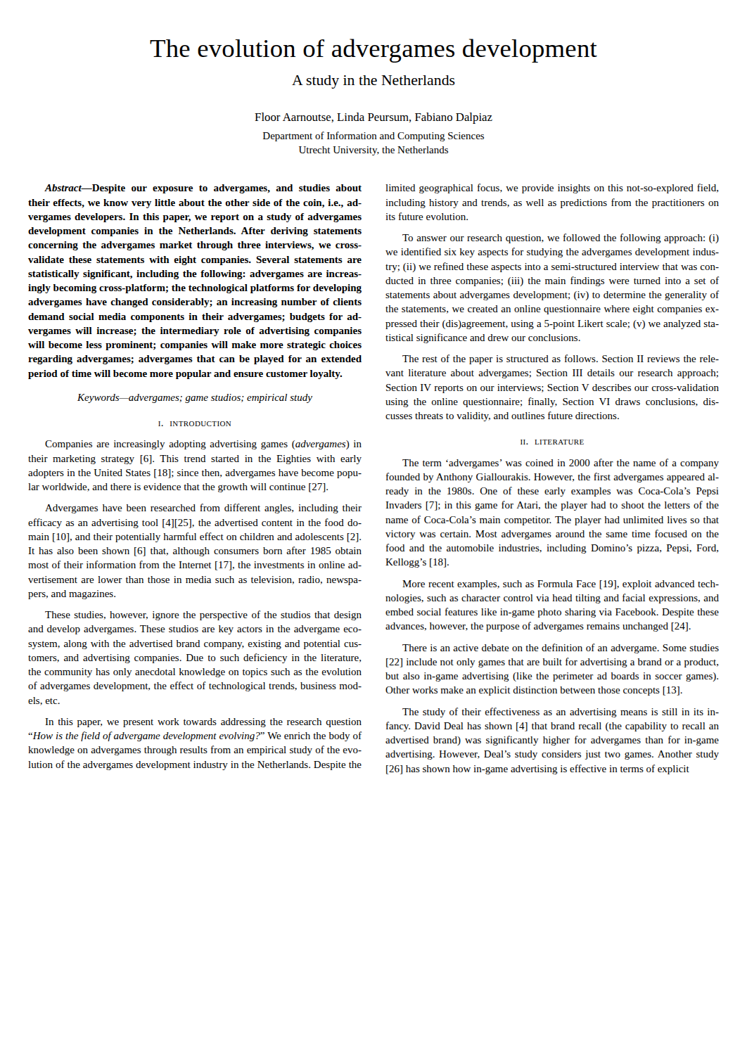The evolution of advergames development
A study in the Netherlands
Floor Aarnoutse, Linda Peursum, Fabiano Dalpiaz
Department of Information and Computing Sciences
Utrecht University, the Netherlands
Abstract—Despite our exposure to advergames, and studies about their effects, we know very little about the other side of the coin, i.e., advergames developers. In this paper, we report on a study of advergames development companies in the Netherlands. After deriving statements concerning the advergames market through three interviews, we cross-validate these statements with eight companies. Several statements are statistically significant, including the following: advergames are increasingly becoming cross-platform; the technological platforms for developing advergames have changed considerably; an increasing number of clients demand social media components in their advergames; budgets for advergames will increase; the intermediary role of advertising companies will become less prominent; companies will make more strategic choices regarding advergames; advergames that can be played for an extended period of time will become more popular and ensure customer loyalty.
Keywords—advergames; game studios; empirical study
I. Introduction
Companies are increasingly adopting advertising games (advergames) in their marketing strategy [6]. This trend started in the Eighties with early adopters in the United States [18]; since then, advergames have become popular worldwide, and there is evidence that the growth will continue [27].
Advergames have been researched from different angles, including their efficacy as an advertising tool [4][25], the advertised content in the food domain [10], and their potentially harmful effect on children and adolescents [2]. It has also been shown [6] that, although consumers born after 1985 obtain most of their information from the Internet [17], the investments in online advertisement are lower than those in media such as television, radio, newspapers, and magazines.
These studies, however, ignore the perspective of the studios that design and develop advergames. These studios are key actors in the advergame ecosystem, along with the advertised brand company, existing and potential customers, and advertising companies. Due to such deficiency in the literature, the community has only anecdotal knowledge on topics such as the evolution of advergames development, the effect of technological trends, business models, etc.
In this paper, we present work towards addressing the research question “How is the field of advergame development evolving?” We enrich the body of knowledge on advergames through results from an empirical study of the evolution of the advergames development industry in the Netherlands. Despite the limited geographical focus, we provide insights on this not-so-explored field, including history and trends, as well as predictions from the practitioners on its future evolution.
To answer our research question, we followed the following approach: (i) we identified six key aspects for studying the advergames development industry; (ii) we refined these aspects into a semi-structured interview that was conducted in three companies; (iii) the main findings were turned into a set of statements about advergames development; (iv) to determine the generality of the statements, we created an online questionnaire where eight companies expressed their (dis)agreement, using a 5-point Likert scale; (v) we analyzed statistical significance and drew our conclusions.
The rest of the paper is structured as follows. Section II reviews the relevant literature about advergames; Section III details our research approach; Section IV reports on our interviews; Section V describes our cross-validation using the online questionnaire; finally, Section VI draws conclusions, discusses threats to validity, and outlines future directions.
II. Literature
The term ‘advergames’ was coined in 2000 after the name of a company founded by Anthony Giallourakis. However, the first advergames appeared already in the 1980s. One of these early examples was Coca-Cola’s Pepsi Invaders [7]; in this game for Atari, the player had to shoot the letters of the name of Coca-Cola’s main competitor. The player had unlimited lives so that victory was certain. Most advergames around the same time focused on the food and the automobile industries, including Domino’s pizza, Pepsi, Ford, Kellogg’s [18].
More recent examples, such as Formula Face [19], exploit advanced technologies, such as character control via head tilting and facial expressions, and embed social features like in-game photo sharing via Facebook. Despite these advances, however, the purpose of advergames remains unchanged [24].
There is an active debate on the definition of an advergame. Some studies [22] include not only games that are built for advertising a brand or a product, but also in-game advertising (like the perimeter ad boards in soccer games). Other works make an explicit distinction between those concepts [13].
The study of their effectiveness as an advertising means is still in its infancy. David Deal has shown [4] that brand recall (the capability to recall an advertised brand) was significantly higher for advergames than for in-game advertising. However, Deal’s study considers just two games. Another study [26] has shown how in-game advertising is effective in terms of explicit